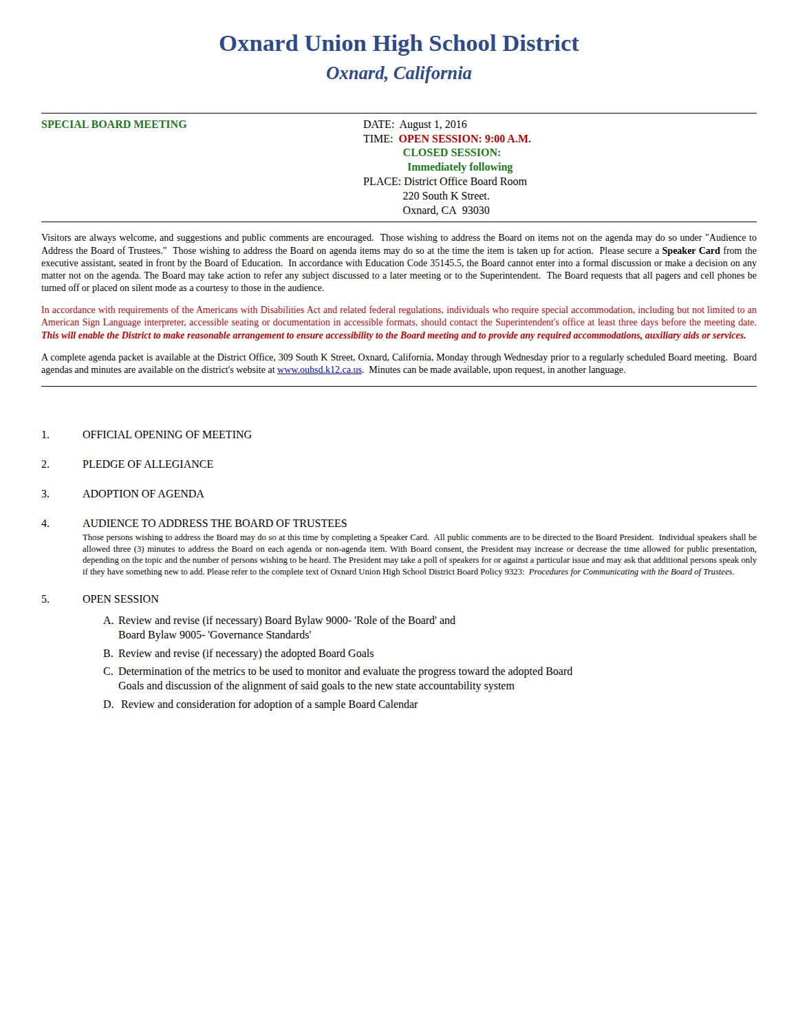Oxnard Union High School District
Oxnard, California
| SPECIAL BOARD MEETING | DATE: August 1, 2016 TIME: OPEN SESSION: 9:00 A.M. CLOSED SESSION: Immediately following PLACE: District Office Board Room 220 South K Street. Oxnard, CA 93030 |
Visitors are always welcome, and suggestions and public comments are encouraged. Those wishing to address the Board on items not on the agenda may do so under "Audience to Address the Board of Trustees." Those wishing to address the Board on agenda items may do so at the time the item is taken up for action. Please secure a Speaker Card from the executive assistant, seated in front by the Board of Education. In accordance with Education Code 35145.5, the Board cannot enter into a formal discussion or make a decision on any matter not on the agenda. The Board may take action to refer any subject discussed to a later meeting or to the Superintendent. The Board requests that all pagers and cell phones be turned off or placed on silent mode as a courtesy to those in the audience.
In accordance with requirements of the Americans with Disabilities Act and related federal regulations, individuals who require special accommodation, including but not limited to an American Sign Language interpreter, accessible seating or documentation in accessible formats, should contact the Superintendent's office at least three days before the meeting date. This will enable the District to make reasonable arrangement to ensure accessibility to the Board meeting and to provide any required accommodations, auxiliary aids or services.
A complete agenda packet is available at the District Office, 309 South K Street, Oxnard, California, Monday through Wednesday prior to a regularly scheduled Board meeting. Board agendas and minutes are available on the district's website at www.ouhsd.k12.ca.us. Minutes can be made available, upon request, in another language.
1.
OFFICIAL OPENING OF MEETING
2.
PLEDGE OF ALLEGIANCE
3.
ADOPTION OF AGENDA
4.
AUDIENCE TO ADDRESS THE BOARD OF TRUSTEES
Those persons wishing to address the Board may do so at this time by completing a Speaker Card. All public comments are to be directed to the Board President. Individual speakers shall be allowed three (3) minutes to address the Board on each agenda or non-agenda item. With Board consent, the President may increase or decrease the time allowed for public presentation, depending on the topic and the number of persons wishing to be heard. The President may take a poll of speakers for or against a particular issue and may ask that additional persons speak only if they have something new to add. Please refer to the complete text of Oxnard Union High School District Board Policy 9323: Procedures for Communicating with the Board of Trustees.
5.
OPEN SESSION
A. Review and revise (if necessary) Board Bylaw 9000- 'Role of the Board' and Board Bylaw 9005- 'Governance Standards'
B. Review and revise (if necessary) the adopted Board Goals
C. Determination of the metrics to be used to monitor and evaluate the progress toward the adopted Board Goals and discussion of the alignment of said goals to the new state accountability system
D. Review and consideration for adoption of a sample Board Calendar